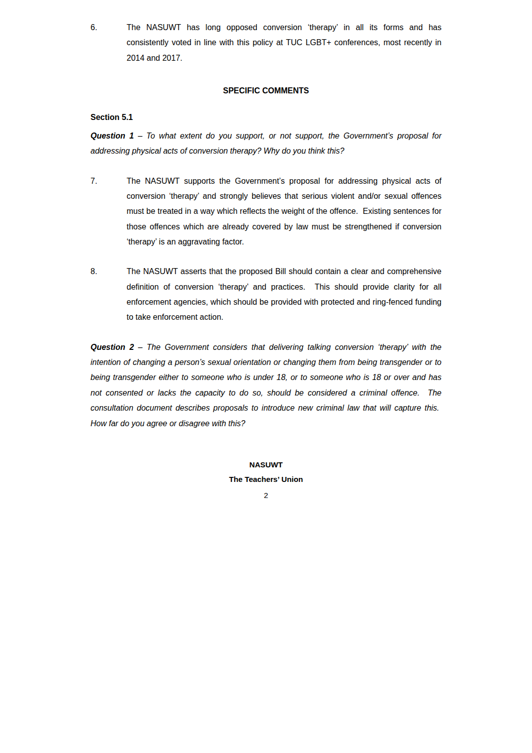6. The NASUWT has long opposed conversion ‘therapy’ in all its forms and has consistently voted in line with this policy at TUC LGBT+ conferences, most recently in 2014 and 2017.
SPECIFIC COMMENTS
Section 5.1
Question 1 – To what extent do you support, or not support, the Government’s proposal for addressing physical acts of conversion therapy? Why do you think this?
7. The NASUWT supports the Government’s proposal for addressing physical acts of conversion ‘therapy’ and strongly believes that serious violent and/or sexual offences must be treated in a way which reflects the weight of the offence. Existing sentences for those offences which are already covered by law must be strengthened if conversion ‘therapy’ is an aggravating factor.
8. The NASUWT asserts that the proposed Bill should contain a clear and comprehensive definition of conversion ‘therapy’ and practices. This should provide clarity for all enforcement agencies, which should be provided with protected and ring-fenced funding to take enforcement action.
Question 2 – The Government considers that delivering talking conversion ‘therapy’ with the intention of changing a person’s sexual orientation or changing them from being transgender or to being transgender either to someone who is under 18, or to someone who is 18 or over and has not consented or lacks the capacity to do so, should be considered a criminal offence. The consultation document describes proposals to introduce new criminal law that will capture this. How far do you agree or disagree with this?
NASUWT
The Teachers’ Union
2